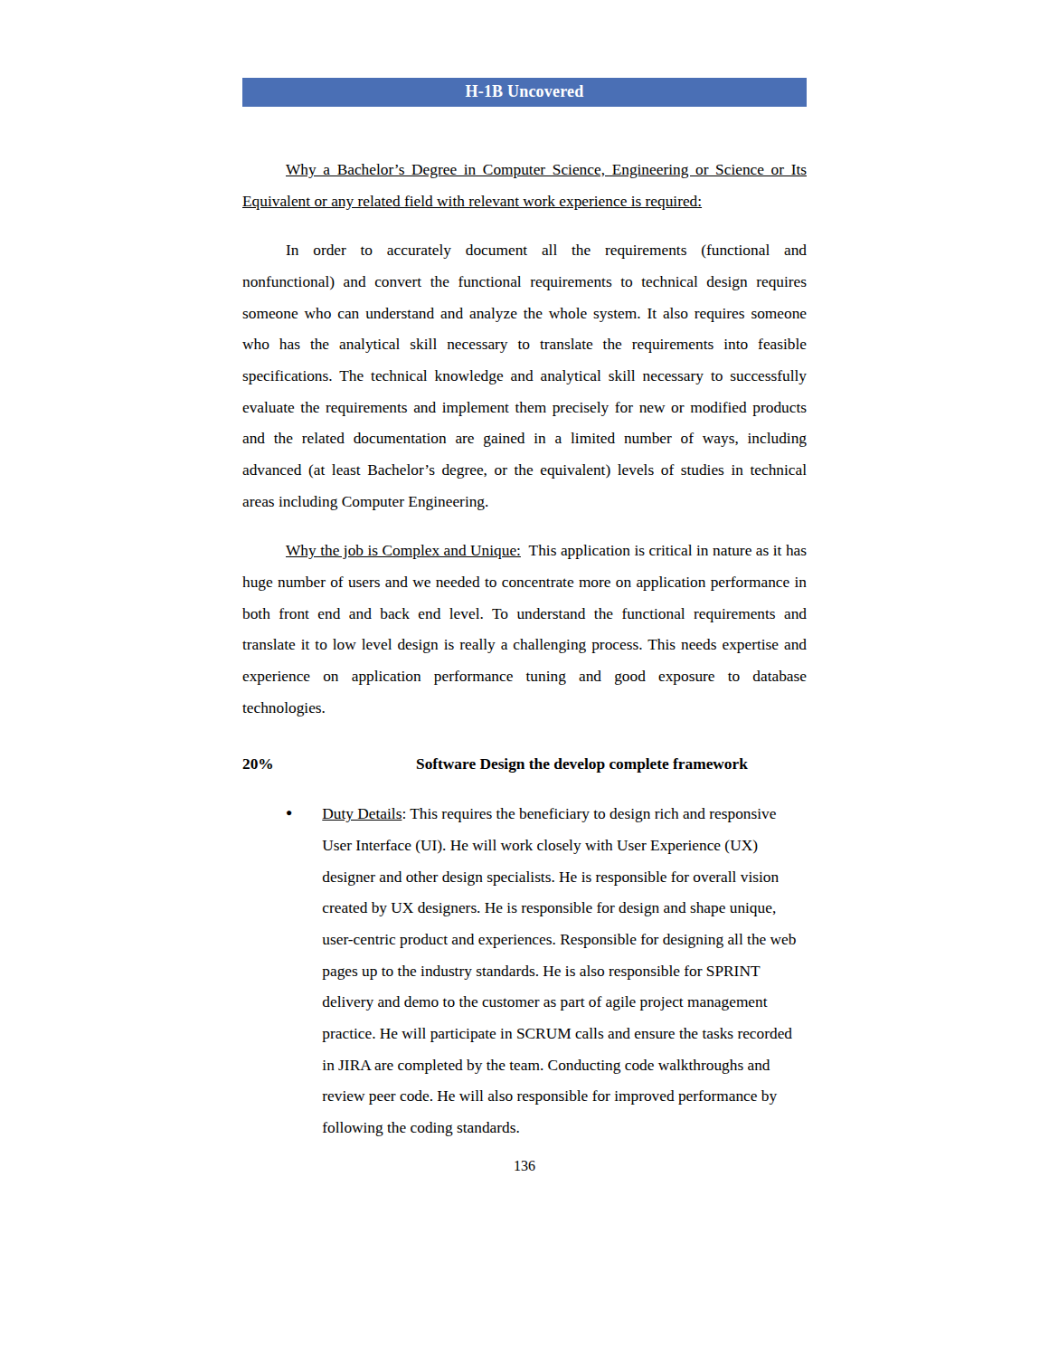H-1B Uncovered
Why a Bachelor’s Degree in Computer Science, Engineering or Science or Its Equivalent or any related field with relevant work experience is required:
In order to accurately document all the requirements (functional and nonfunctional) and convert the functional requirements to technical design requires someone who can understand and analyze the whole system. It also requires someone who has the analytical skill necessary to translate the requirements into feasible specifications. The technical knowledge and analytical skill necessary to successfully evaluate the requirements and implement them precisely for new or modified products and the related documentation are gained in a limited number of ways, including advanced (at least Bachelor’s degree, or the equivalent) levels of studies in technical areas including Computer Engineering.
Why the job is Complex and Unique: This application is critical in nature as it has huge number of users and we needed to concentrate more on application performance in both front end and back end level. To understand the functional requirements and translate it to low level design is really a challenging process. This needs expertise and experience on application performance tuning and good exposure to database technologies.
20% Software Design the develop complete framework
Duty Details: This requires the beneficiary to design rich and responsive User Interface (UI). He will work closely with User Experience (UX) designer and other design specialists. He is responsible for overall vision created by UX designers. He is responsible for design and shape unique, user-centric product and experiences. Responsible for designing all the web pages up to the industry standards. He is also responsible for SPRINT delivery and demo to the customer as part of agile project management practice. He will participate in SCRUM calls and ensure the tasks recorded in JIRA are completed by the team. Conducting code walkthroughs and review peer code. He will also responsible for improved performance by following the coding standards.
136